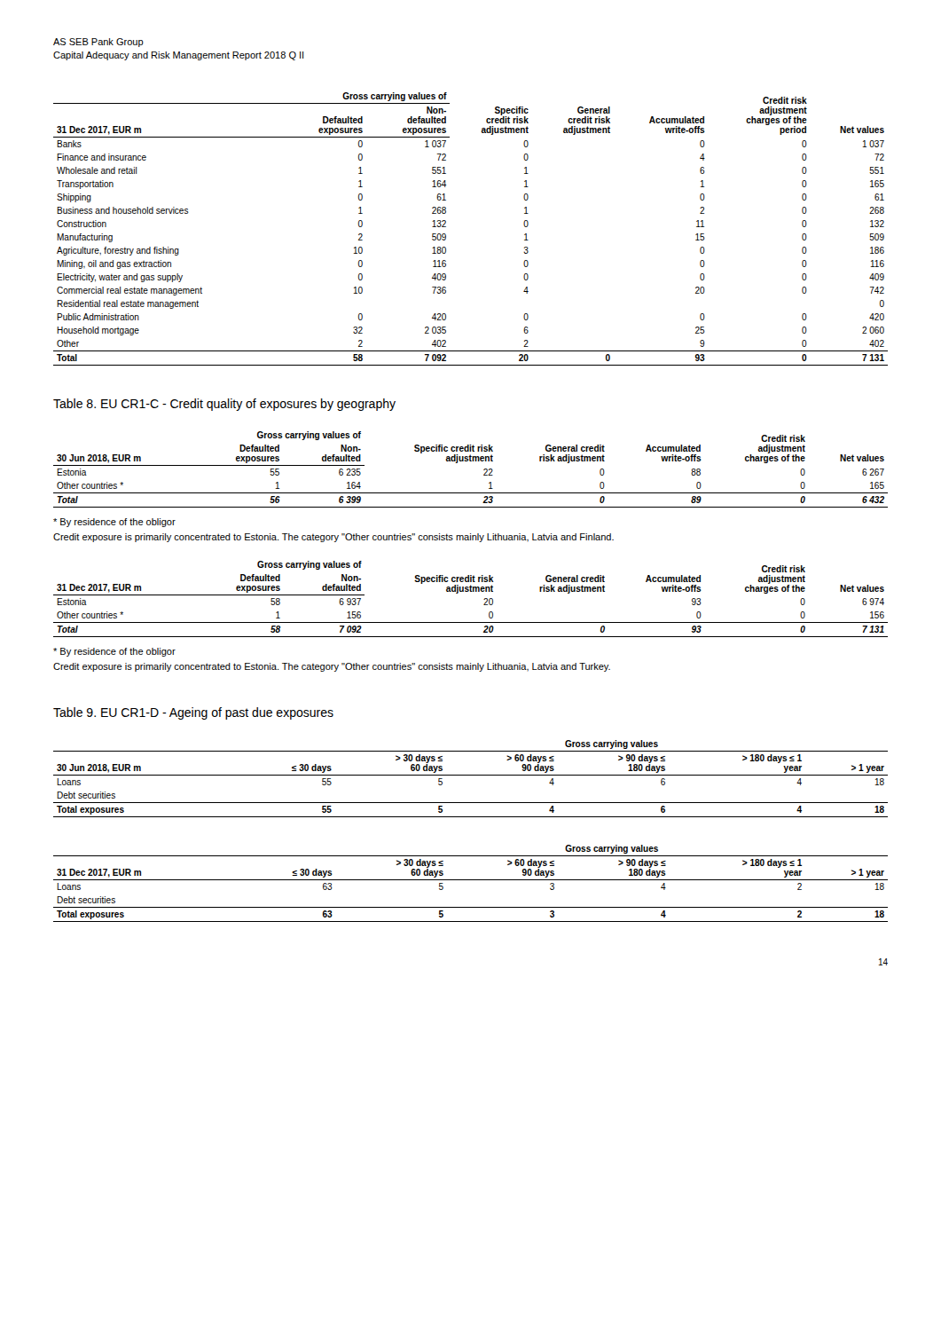AS SEB Pank Group
Capital Adequacy and Risk Management Report 2018 Q II
| | Gross carrying values of | Specific credit risk adjustment | General credit risk adjustment | Accumulated write-offs | Credit risk adjustment charges of the period | Net values |
| --- | --- | --- | --- | --- | --- | --- |
| 31 Dec 2017, EUR m | Defaulted exposures | Non- defaulted exposures |
| Banks | 0 | 1 037 | 0 | | 0 | 0 | 1 037 |
| Finance and insurance | 0 | 72 | 0 | | 4 | 0 | 72 |
| Wholesale and retail | 1 | 551 | 1 | | 6 | 0 | 551 |
| Transportation | 1 | 164 | 1 | | 1 | 0 | 165 |
| Shipping | 0 | 61 | 0 | | 0 | 0 | 61 |
| Business and household services | 1 | 268 | 1 | | 2 | 0 | 268 |
| Construction | 0 | 132 | 0 | | 11 | 0 | 132 |
| Manufacturing | 2 | 509 | 1 | | 15 | 0 | 509 |
| Agriculture, forestry and fishing | 10 | 180 | 3 | | 0 | 0 | 186 |
| Mining, oil and gas extraction | 0 | 116 | 0 | | 0 | 0 | 116 |
| Electricity, water and gas supply | 0 | 409 | 0 | | 0 | 0 | 409 |
| Commercial real estate management | 10 | 736 | 4 | | 20 | 0 | 742 |
| Residential real estate management | | | | | | | 0 |
| Public Administration | 0 | 420 | 0 | | 0 | 0 | 420 |
| Household mortgage | 32 | 2 035 | 6 | | 25 | 0 | 2 060 |
| Other | 2 | 402 | 2 | | 9 | 0 | 402 |
| Total | 58 | 7 092 | 20 | 0 | 93 | 0 | 7 131 |
Table 8. EU CR1-C - Credit quality of exposures by geography
| | Gross carrying values of | Specific credit risk adjustment | General credit risk adjustment | Accumulated write-offs | Credit risk adjustment charges of the | Net values |
| --- | --- | --- | --- | --- | --- | --- |
| 30 Jun 2018, EUR m | Defaulted exposures | Non- defaulted |
| Estonia | 55 | 6 235 | 22 | 0 | 88 | 0 | 6 267 |
| Other countries * | 1 | 164 | 1 | 0 | 0 | 0 | 165 |
| Total | 56 | 6 399 | 23 | 0 | 89 | 0 | 6 432 |
* By residence of the obligor
Credit exposure is primarily concentrated to Estonia. The category "Other countries" consists mainly Lithuania, Latvia and Finland.
| | Gross carrying values of | Specific credit risk adjustment | General credit risk adjustment | Accumulated write-offs | Credit risk adjustment charges of the | Net values |
| --- | --- | --- | --- | --- | --- | --- |
| 31 Dec 2017, EUR m | Defaulted exposures | Non- defaulted |
| Estonia | 58 | 6 937 | 20 | | 93 | 0 | 6 974 |
| Other countries * | 1 | 156 | 0 | | 0 | 0 | 156 |
| Total | 58 | 7 092 | 20 | 0 | 93 | 0 | 7 131 |
* By residence of the obligor
Credit exposure is primarily concentrated to Estonia. The category "Other countries" consists mainly Lithuania, Latvia and Turkey.
Table 9. EU CR1-D - Ageing of past due exposures
| | | Gross carrying values |
| --- | --- | --- |
| 30 Jun 2018, EUR m | ≤ 30 days | > 30 days ≤ 60 days | > 60 days ≤ 90 days | > 90 days ≤ 180 days | > 180 days ≤ 1 year | > 1 year |
| Loans | 55 | 5 | 4 | 6 | 4 | 18 |
| Debt securities | | | | | | |
| Total exposures | 55 | 5 | 4 | 6 | 4 | 18 |
| | | Gross carrying values |
| --- | --- | --- |
| 31 Dec 2017, EUR m | ≤ 30 days | > 30 days ≤ 60 days | > 60 days ≤ 90 days | > 90 days ≤ 180 days | > 180 days ≤ 1 year | > 1 year |
| Loans | 63 | 5 | 3 | 4 | 2 | 18 |
| Debt securities | | | | | | |
| Total exposures | 63 | 5 | 3 | 4 | 2 | 18 |
14